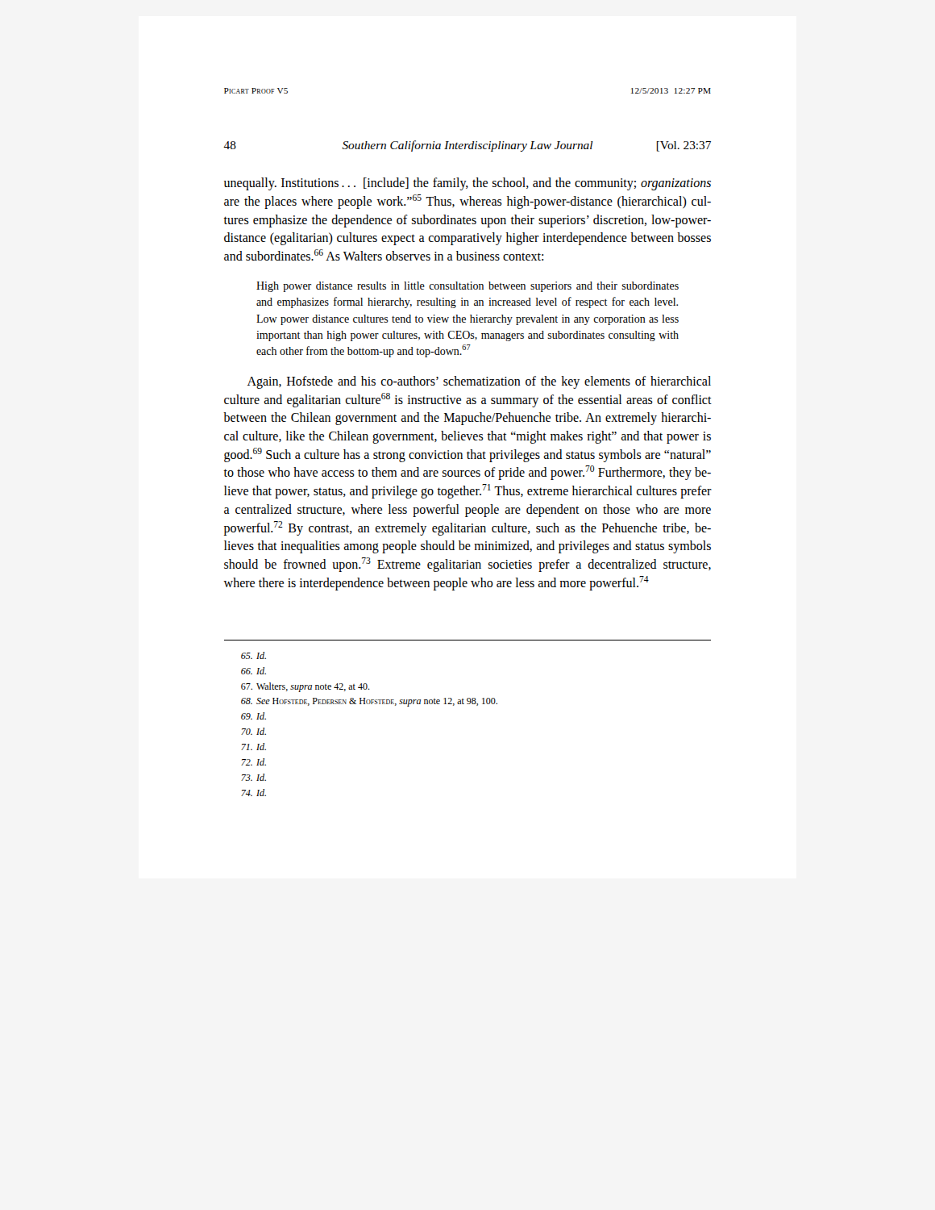Picart Proof V5 12/5/2013 12:27 PM
48 Southern California Interdisciplinary Law Journal [Vol. 23:37
unequally. Institutions . . .  [include] the family, the school, and the community; organizations are the places where people work.”65 Thus, whereas high-power-distance (hierarchical) cultures emphasize the dependence of subordinates upon their superiors’ discretion, low-power-distance (egalitarian) cultures expect a comparatively higher interdependence between bosses and subordinates.66 As Walters observes in a business context:
High power distance results in little consultation between superiors and their subordinates and emphasizes formal hierarchy, resulting in an increased level of respect for each level. Low power distance cultures tend to view the hierarchy prevalent in any corporation as less important than high power cultures, with CEOs, managers and subordinates consulting with each other from the bottom-up and top-down.67
Again, Hofstede and his co-authors’ schematization of the key elements of hierarchical culture and egalitarian culture68 is instructive as a summary of the essential areas of conflict between the Chilean government and the Mapuche/Pehuenche tribe. An extremely hierarchical culture, like the Chilean government, believes that “might makes right” and that power is good.69 Such a culture has a strong conviction that privileges and status symbols are “natural” to those who have access to them and are sources of pride and power.70 Furthermore, they believe that power, status, and privilege go together.71 Thus, extreme hierarchical cultures prefer a centralized structure, where less powerful people are dependent on those who are more powerful.72 By contrast, an extremely egalitarian culture, such as the Pehuenche tribe, believes that inequalities among people should be minimized, and privileges and status symbols should be frowned upon.73 Extreme egalitarian societies prefer a decentralized structure, where there is interdependence between people who are less and more powerful.74
65. Id.
66. Id.
67. Walters, supra note 42, at 40.
68. See Hofstede, Pedersen & Hofstede, supra note 12, at 98, 100.
69. Id.
70. Id.
71. Id.
72. Id.
73. Id.
74. Id.